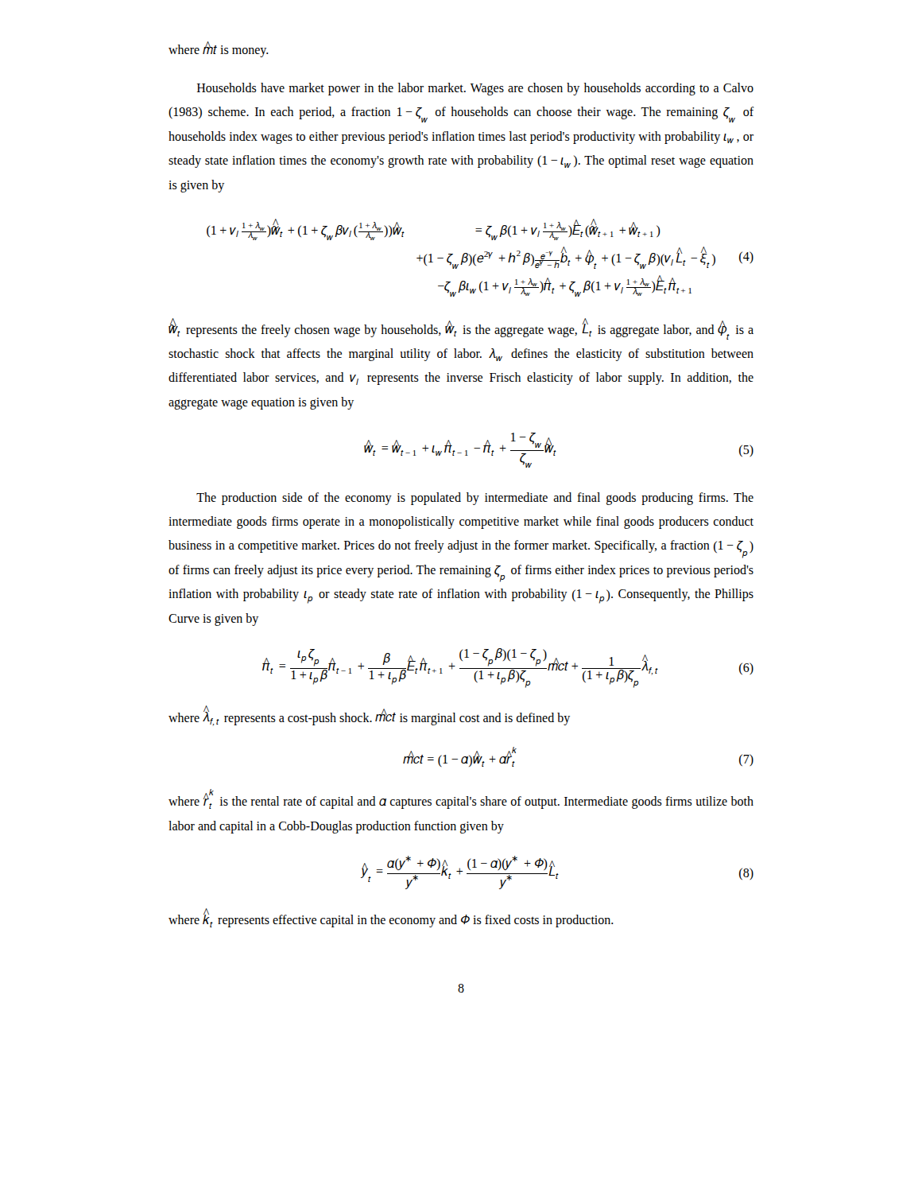where m^t is money.
Households have market power in the labor market. Wages are chosen by households according to a Calvo (1983) scheme. In each period, a fraction 1−ζw of households can choose their wage. The remaining ζw of households index wages to either previous period's inflation times last period's productivity with probability ιw, or steady state inflation times the economy's growth rate with probability (1−ιw). The optimal reset wage equation is given by
(4) (1+νl1+λwλw) w~^t + (1+ζwβνl(1+λwλw)) w^t = ζwβ(1+νl1+λwλw) E^t (w~^t+1+w^t+1) + (1−ζwβ) (e2γ+h2β) e−γeγ−h b^t + φ^t + (1−ζwβ) (νlL^t−ξ^t) − ζwβιw (1+νl1+λwλw) π^t + ζwβ (1+νl1+λwλw) E^t π^t+1
w~^t represents the freely chosen wage by households, w^t is the aggregate wage, L^t is aggregate labor, and φ^t is a stochastic shock that affects the marginal utility of labor. λw defines the elasticity of substitution between differentiated labor services, and νl represents the inverse Frisch elasticity of labor supply. In addition, the aggregate wage equation is given by
(5) w^t = w^t−1 + ιw π^t−1 − π^t + 1−ζwζw w~^t
The production side of the economy is populated by intermediate and final goods producing firms. The intermediate goods firms operate in a monopolistically competitive market while final goods producers conduct business in a competitive market. Prices do not freely adjust in the former market. Specifically, a fraction (1−ζp) of firms can freely adjust its price every period. The remaining ζp of firms either index prices to previous period's inflation with probability ιp or steady state rate of inflation with probability (1−ιp). Consequently, the Phillips Curve is given by
(6) π^t = ιpζp1+ιpβ π^t−1 + β1+ιpβ E^t π^t+1 + (1−ζpβ)(1−ζp)(1+ιpβ)ζp mc^t + 1(1+ιpβ)ζp λ^f,t
where λ^f,t represents a cost-push shock. mc^t is marginal cost and is defined by
(7) mc^t = (1−α) w^t + α r^tk
where r^tk is the rental rate of capital and α captures capital's share of output. Intermediate goods firms utilize both labor and capital in a Cobb-Douglas production function given by
(8) y^t = α(y∗+Φ)y∗ k^t + (1−α)(y∗+Φ)y∗ L^t
where k^t represents effective capital in the economy and Φ is fixed costs in production.
8